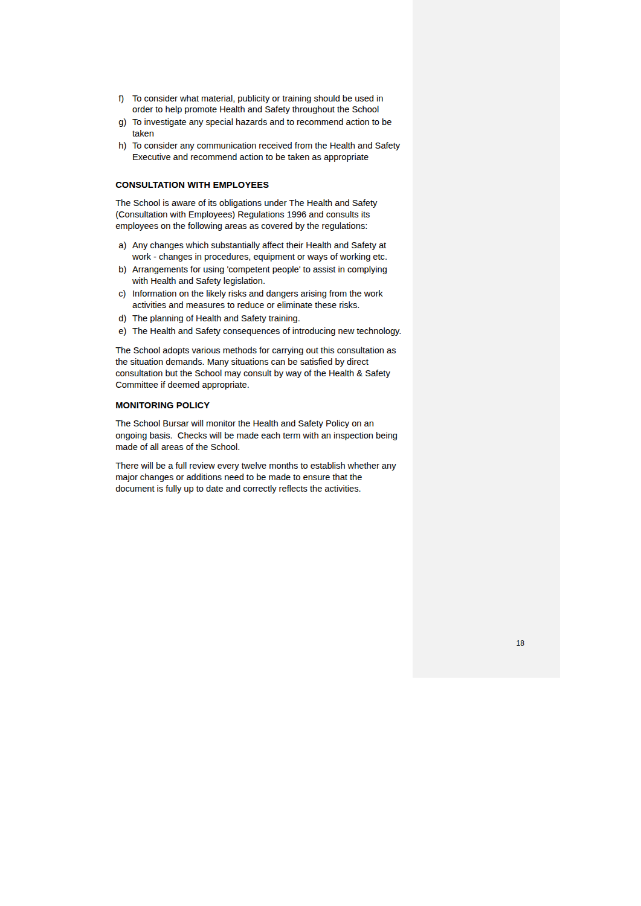f) To consider what material, publicity or training should be used in order to help promote Health and Safety throughout the School
g) To investigate any special hazards and to recommend action to be taken
h) To consider any communication received from the Health and Safety Executive and recommend action to be taken as appropriate
CONSULTATION WITH EMPLOYEES
The School is aware of its obligations under The Health and Safety (Consultation with Employees) Regulations 1996 and consults its employees on the following areas as covered by the regulations:
a) Any changes which substantially affect their Health and Safety at work - changes in procedures, equipment or ways of working etc.
b) Arrangements for using 'competent people' to assist in complying with Health and Safety legislation.
c) Information on the likely risks and dangers arising from the work activities and measures to reduce or eliminate these risks.
d) The planning of Health and Safety training.
e) The Health and Safety consequences of introducing new technology.
The School adopts various methods for carrying out this consultation as the situation demands. Many situations can be satisfied by direct consultation but the School may consult by way of the Health & Safety Committee if deemed appropriate.
MONITORING POLICY
The School Bursar will monitor the Health and Safety Policy on an ongoing basis. Checks will be made each term with an inspection being made of all areas of the School.
There will be a full review every twelve months to establish whether any major changes or additions need to be made to ensure that the document is fully up to date and correctly reflects the activities.
18